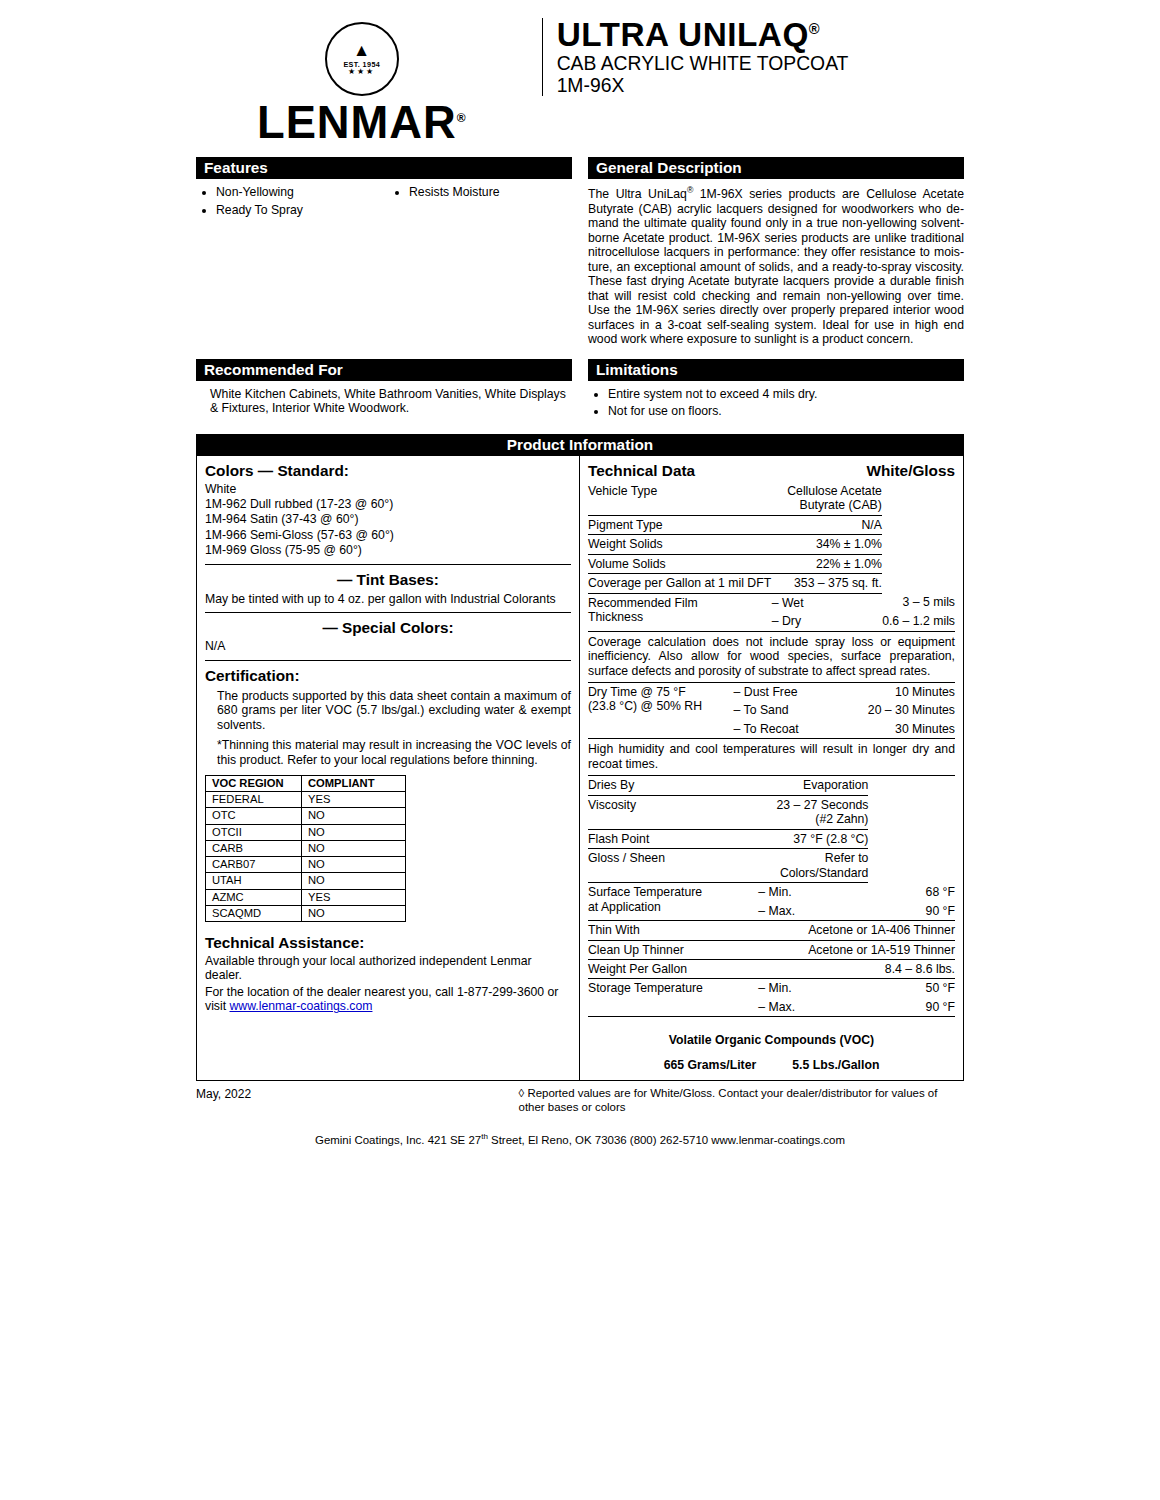▲
EST. 1954
★★★
LENMAR®
ULTRA UNILAQ®
CAB ACRYLIC WHITE TOPCOAT
1M-96X
Features
Non-Yellowing
Ready To Spray
Resists Moisture
General Description
The Ultra UniLaq® 1M-96X series products are Cellulose Acetate Butyrate (CAB) acrylic lacquers designed for woodworkers who demand the ultimate quality found only in a true non-yellowing solvent-borne Acetate product. 1M-96X series products are unlike traditional nitrocellulose lacquers in performance: they offer resistance to moisture, an exceptional amount of solids, and a ready-to-spray viscosity. These fast drying Acetate butyrate lacquers provide a durable finish that will resist cold checking and remain non-yellowing over time. Use the 1M-96X series directly over properly prepared interior wood surfaces in a 3-coat self-sealing system. Ideal for use in high end wood work where exposure to sunlight is a product concern.
Recommended For
White Kitchen Cabinets, White Bathroom Vanities, White Displays & Fixtures, Interior White Woodwork.
Limitations
Entire system not to exceed 4 mils dry.
Not for use on floors.
Product Information
Colors — Standard:
White
1M-962 Dull rubbed (17-23 @ 60°)
1M-964 Satin (37-43 @ 60°)
1M-966 Semi-Gloss (57-63 @ 60°)
1M-969 Gloss (75-95 @ 60°)
— Tint Bases:
May be tinted with up to 4 oz. per gallon with Industrial Colorants
— Special Colors:
N/A
Certification:
The products supported by this data sheet contain a maximum of 680 grams per liter VOC (5.7 lbs/gal.) excluding water & exempt solvents.
*Thinning this material may result in increasing the VOC levels of this product. Refer to your local regulations before thinning.
| VOC REGION | COMPLIANT |
| --- | --- |
| FEDERAL | YES |
| OTC | NO |
| OTCII | NO |
| CARB | NO |
| CARB07 | NO |
| UTAH | NO |
| AZMC | YES |
| SCAQMD | NO |
Technical Assistance:
Available through your local authorized independent Lenmar dealer.
For the location of the dealer nearest you, call 1-877-299-3600 or visit www.lenmar-coatings.com
Technical Data White/Gloss
| Vehicle Type | Cellulose Acetate Butyrate (CAB) |
| Pigment Type | N/A |
| Weight Solids | 34% ± 1.0% |
| Volume Solids | 22% ± 1.0% |
| Coverage per Gallon at 1 mil DFT | 353 – 375 sq. ft. |
| Recommended Film Thickness | – Wet | 3 – 5 mils |
| – Dry | 0.6 – 1.2 mils |
Coverage calculation does not include spray loss or equipment inefficiency. Also allow for wood species, surface preparation, surface defects and porosity of substrate to affect spread rates.
| Dry Time @ 75 °F (23.8 °C) @ 50% RH | – Dust Free | 10 Minutes |
| – To Sand | 20 – 30 Minutes |
| – To Recoat | 30 Minutes |
High humidity and cool temperatures will result in longer dry and recoat times.
| Dries By | Evaporation |
| Viscosity | 23 – 27 Seconds (#2 Zahn) |
| Flash Point | 37 °F (2.8 °C) |
| Gloss / Sheen | Refer to Colors/Standard |
| Surface Temperature at Application | – Min. | 68 °F |
| – Max. | 90 °F |
| Thin With | Acetone or 1A-406 Thinner |
| Clean Up Thinner | Acetone or 1A-519 Thinner |
| Weight Per Gallon | 8.4 – 8.6 lbs. |
| Storage Temperature | – Min. | 50 °F |
| – Max. | 90 °F |
Volatile Organic Compounds (VOC)
665 Grams/Liter 5.5 Lbs./Gallon
May, 2022
◊ Reported values are for White/Gloss. Contact your dealer/distributor for values of other bases or colors
Gemini Coatings, Inc. 421 SE 27th Street, El Reno, OK 73036 (800) 262-5710 www.lenmar-coatings.com